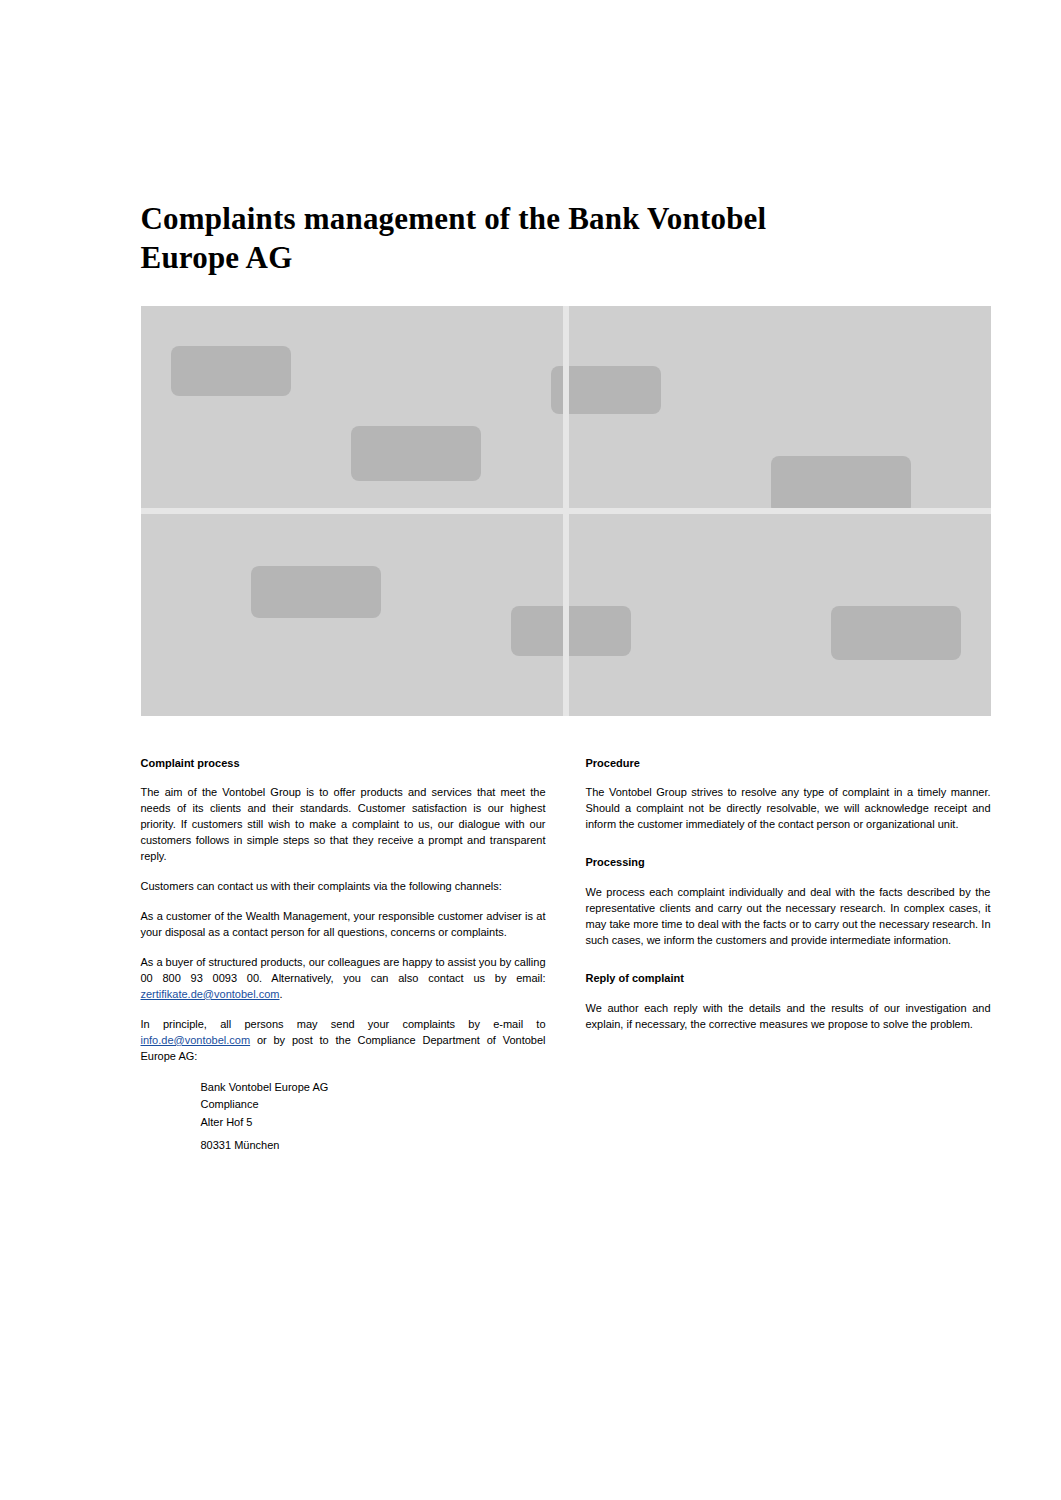Complaints management of the Bank Vontobel
Europe AG
Complaint process
The aim of the Vontobel Group is to offer products and services that meet the needs of its clients and their standards. Customer satisfaction is our highest priority. If customers still wish to make a complaint to us, our dialogue with our customers follows in simple steps so that they receive a prompt and transparent reply.
Customers can contact us with their complaints via the following channels:
As a customer of the Wealth Management, your responsible customer adviser is at your disposal as a contact person for all questions, concerns or complaints.
As a buyer of structured products, our colleagues are happy to assist you by calling 00 800 93 0093 00. Alternatively, you can also contact us by email: zertifikate.de@vontobel.com.
In principle, all persons may send your complaints by e-mail to info.de@vontobel.com or by post to the Compliance Department of Vontobel Europe AG:
Bank Vontobel Europe AG
Compliance
Alter Hof 5
80331 München
Procedure
The Vontobel Group strives to resolve any type of complaint in a timely manner. Should a complaint not be directly resolvable, we will acknowledge receipt and inform the customer immediately of the contact person or organizational unit.
Processing
We process each complaint individually and deal with the facts described by the representative clients and carry out the necessary research. In complex cases, it may take more time to deal with the facts or to carry out the necessary research. In such cases, we inform the customers and provide intermediate information.
Reply of complaint
We author each reply with the details and the results of our investigation and explain, if necessary, the corrective measures we propose to solve the problem.